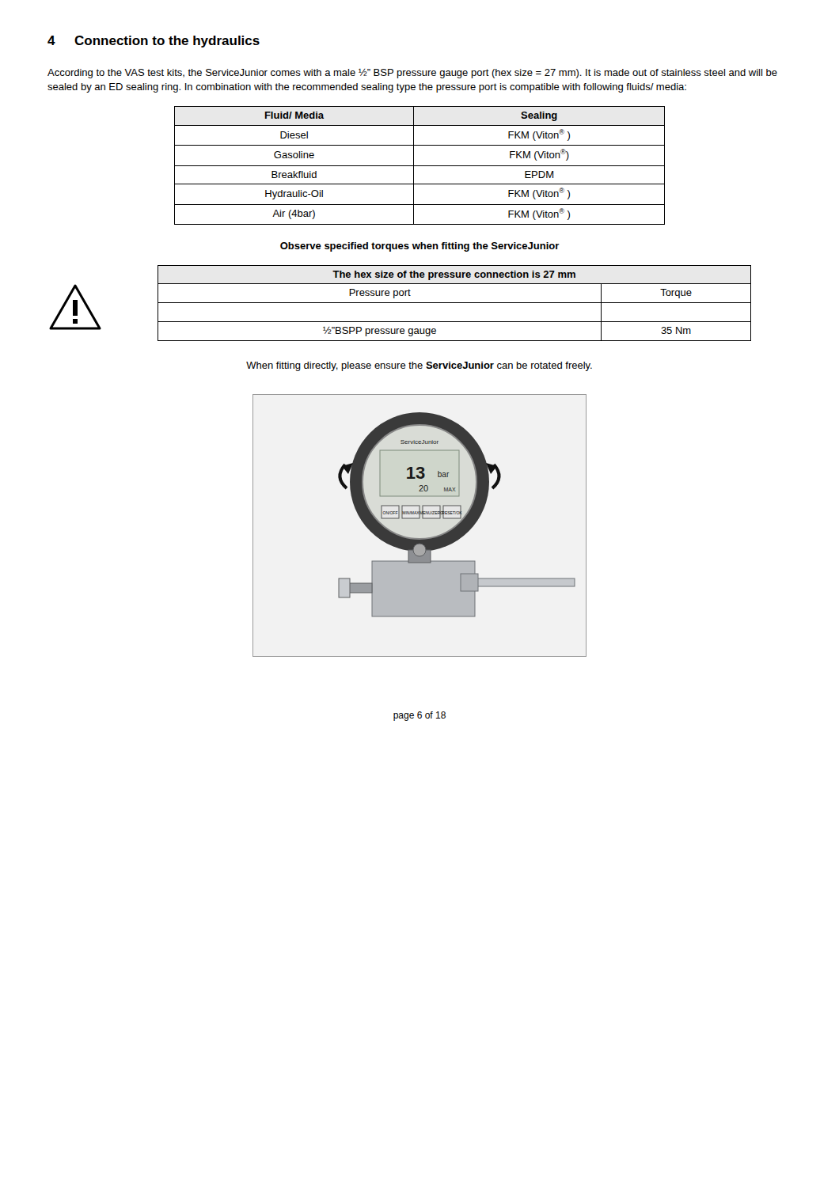4 Connection to the hydraulics
According to the VAS test kits, the ServiceJunior comes with a male ½” BSP pressure gauge port (hex size = 27 mm). It is made out of stainless steel and will be sealed by an ED sealing ring. In combination with the recommended sealing type the pressure port is compatible with following fluids/ media:
| Fluid/ Media | Sealing |
| --- | --- |
| Diesel | FKM (Viton ® ) |
| Gasoline | FKM (Viton ® ) |
| Breakfluid | EPDM |
| Hydraulic-Oil | FKM (Viton ® ) |
| Air (4bar) | FKM (Viton ® ) |
Observe specified torques when fitting the ServiceJunior
| The hex size of the pressure connection is 27 mm |
| --- |
| Pressure port | Torque |
| ½”BSPP pressure gauge | 35 Nm |
When fitting directly, please ensure the ServiceJunior can be rotated freely.
ServiceJunior 13 bar 20 MAX ON/OFF MIN/MAX MENU/ZERO RESET/OK
page 6 of 18